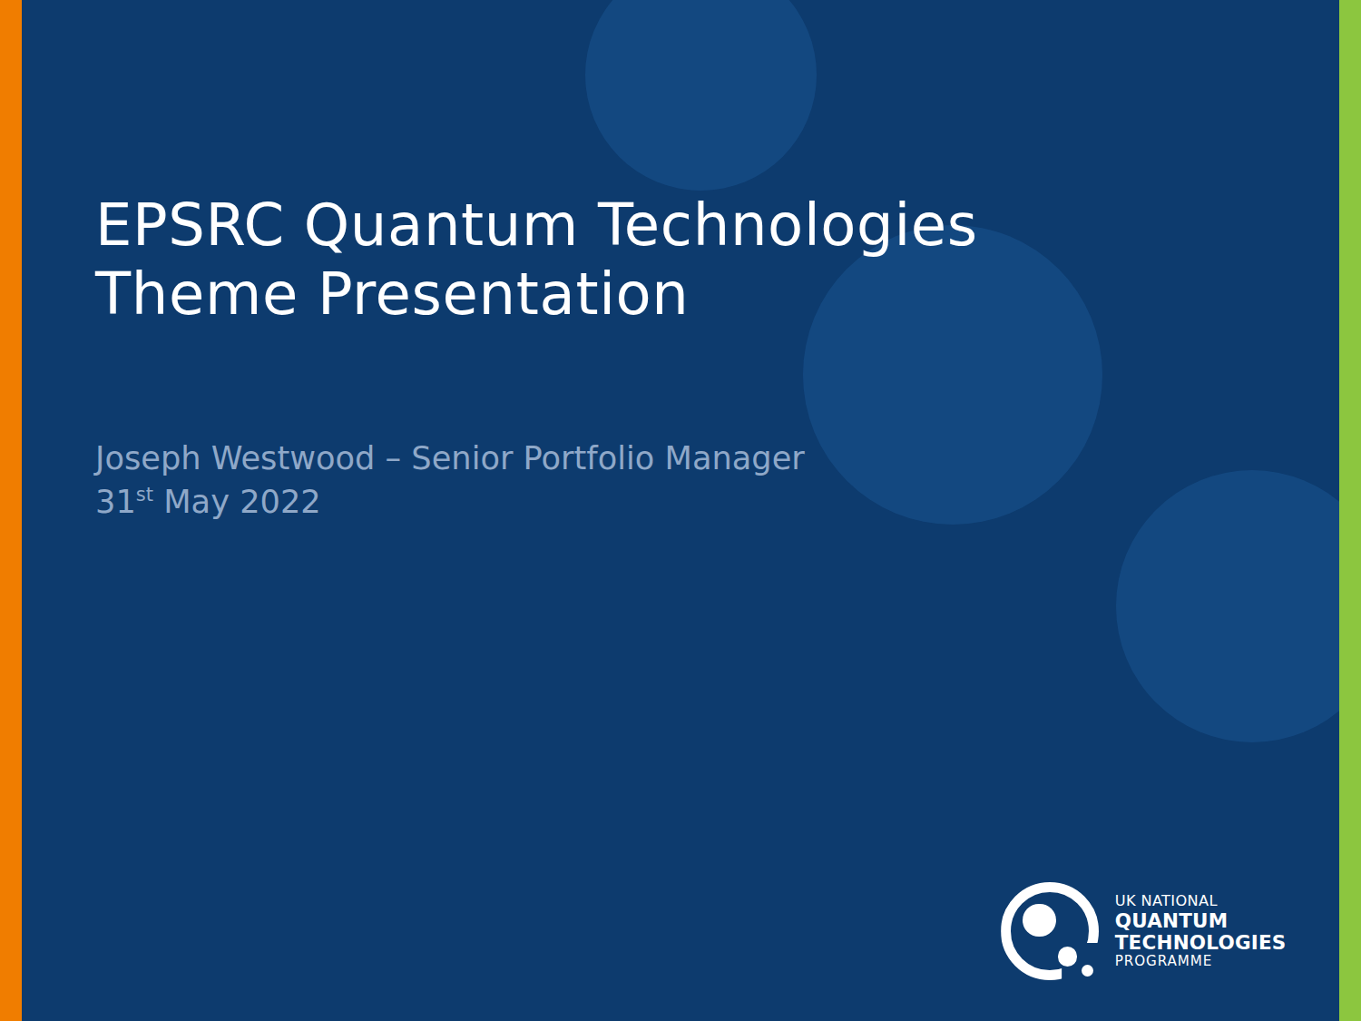EPSRC Quantum Technologies Theme Presentation
Joseph Westwood – Senior Portfolio Manager 31st May 2022
UK NATIONAL
QUANTUM
TECHNOLOGIES
PROGRAMME